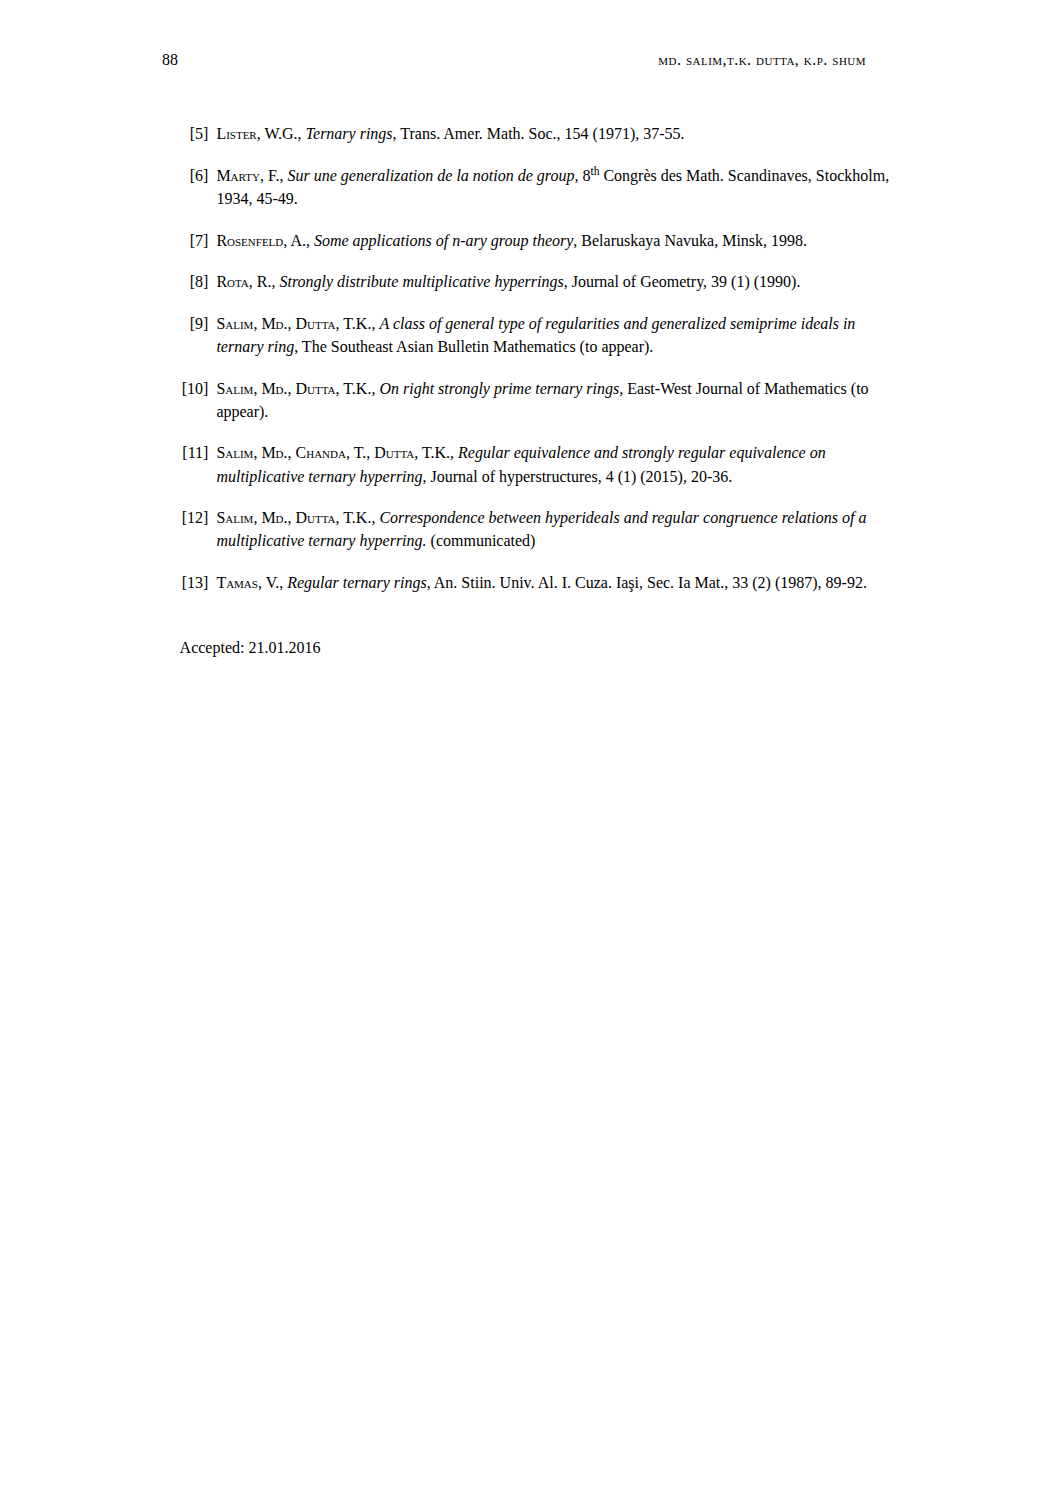88 md. salim,t.k. dutta, k.p. shum
[5] Lister, W.G., Ternary rings, Trans. Amer. Math. Soc., 154 (1971), 37-55.
[6] Marty, F., Sur une generalization de la notion de group, 8th Congrès des Math. Scandinaves, Stockholm, 1934, 45-49.
[7] Rosenfeld, A., Some applications of n-ary group theory, Belaruskaya Navuka, Minsk, 1998.
[8] Rota, R., Strongly distribute multiplicative hyperrings, Journal of Geometry, 39 (1) (1990).
[9] Salim, Md., Dutta, T.K., A class of general type of regularities and generalized semiprime ideals in ternary ring, The Southeast Asian Bulletin Mathematics (to appear).
[10] Salim, Md., Dutta, T.K., On right strongly prime ternary rings, East-West Journal of Mathematics (to appear).
[11] Salim, Md., Chanda, T., Dutta, T.K., Regular equivalence and strongly regular equivalence on multiplicative ternary hyperring, Journal of hyperstructures, 4 (1) (2015), 20-36.
[12] Salim, Md., Dutta, T.K., Correspondence between hyperideals and regular congruence relations of a multiplicative ternary hyperring. (communicated)
[13] Tamas, V., Regular ternary rings, An. Stiin. Univ. Al. I. Cuza. Iaşi, Sec. Ia Mat., 33 (2) (1987), 89-92.
Accepted: 21.01.2016